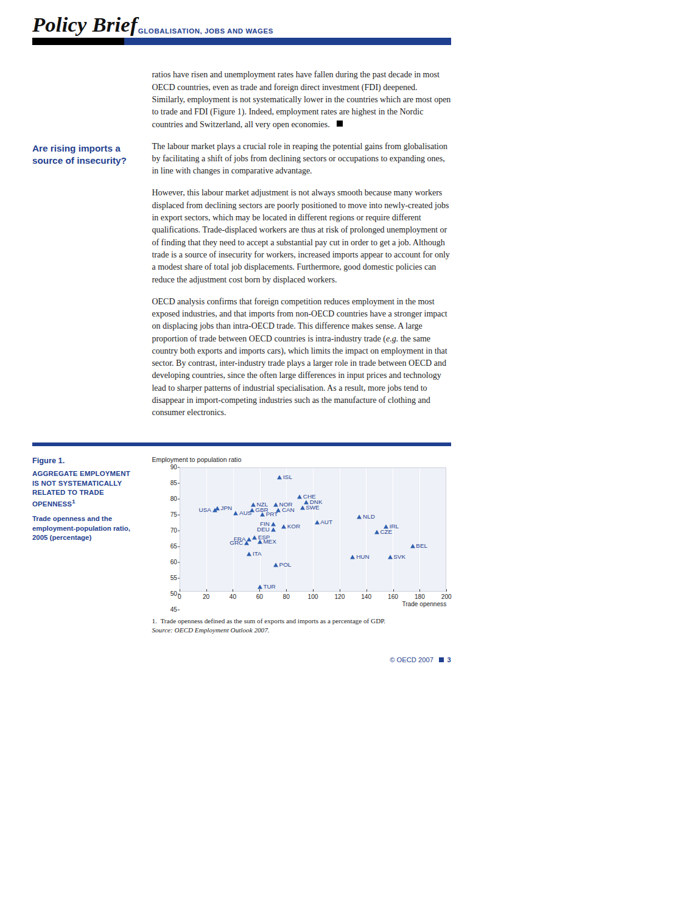Policy Brief
Globalisation, jobs and wages
ratios have risen and unemployment rates have fallen during the past decade in most OECD countries, even as trade and foreign direct investment (FDI) deepened. Similarly, employment is not systematically lower in the countries which are most open to trade and FDI (Figure 1). Indeed, employment rates are highest in the Nordic countries and Switzerland, all very open economies.
Are rising imports a source of insecurity?
The labour market plays a crucial role in reaping the potential gains from globalisation by facilitating a shift of jobs from declining sectors or occupations to expanding ones, in line with changes in comparative advantage.
However, this labour market adjustment is not always smooth because many workers displaced from declining sectors are poorly positioned to move into newly-created jobs in export sectors, which may be located in different regions or require different qualifications. Trade-displaced workers are thus at risk of prolonged unemployment or of finding that they need to accept a substantial pay cut in order to get a job. Although trade is a source of insecurity for workers, increased imports appear to account for only a modest share of total job displacements. Furthermore, good domestic policies can reduce the adjustment cost born by displaced workers.
OECD analysis confirms that foreign competition reduces employment in the most exposed industries, and that imports from non-OECD countries have a stronger impact on displacing jobs than intra-OECD trade. This difference makes sense. A large proportion of trade between OECD countries is intra-industry trade (e.g. the same country both exports and imports cars), which limits the impact on employment in that sector. By contrast, inter-industry trade plays a larger role in trade between OECD and developing countries, since the often large differences in input prices and technology lead to sharper patterns of industrial specialisation. As a result, more jobs tend to disappear in import-competing industries such as the manufacture of clothing and consumer electronics.
Figure 1. Aggregate employment is not systematically related to trade openness1 Trade openness and the employment-population ratio, 2005 (percentage)
Employment to population ratio
90
85
80
75
70
65
60
55
50
45
ISL
CHE
DNK
NZL
NOR
SWE
GBR
CAN
USA
JPN
AUS
PRT
NLD
AUT
FIN
IRL
KOR
DEU
CZE
ESP
FRA
MEX
GRC
BEL
ITA
HUN
SVK
POL
TUR
0
20
40
60
80
100
120
140
160
180
200
Trade openness
1. Trade openness defined as the sum of exports and imports as a percentage of GDP.
Source: OECD Employment Outlook 2007.
© OECD 2007 3